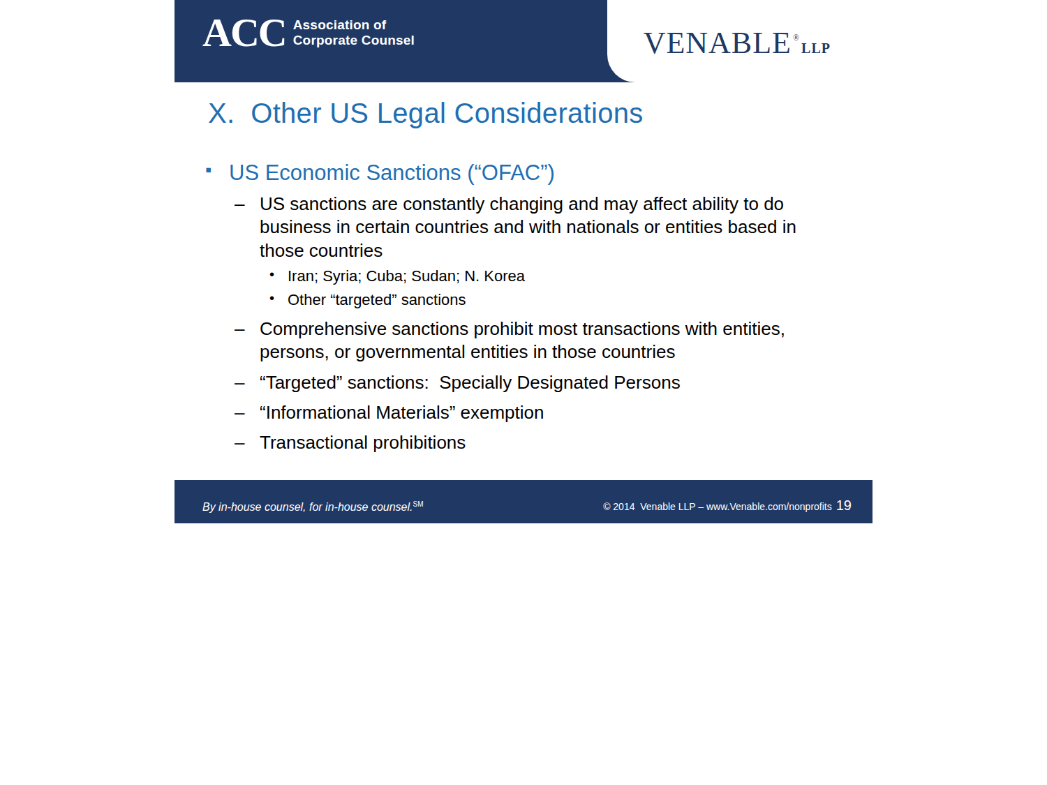ACC
Association of
Corporate Counsel
VENABLE®LLP
X. Other US Legal Considerations
US Economic Sanctions (“OFAC”)
US sanctions are constantly changing and may affect ability to do business in certain countries and with nationals or entities based in those countries
Iran; Syria; Cuba; Sudan; N. Korea
Other “targeted” sanctions
Comprehensive sanctions prohibit most transactions with entities, persons, or governmental entities in those countries
“Targeted” sanctions: Specially Designated Persons
“Informational Materials” exemption
Transactional prohibitions
By in-house counsel, for in-house counsel.SM
© 2014 Venable LLP – www.Venable.com/nonprofits19